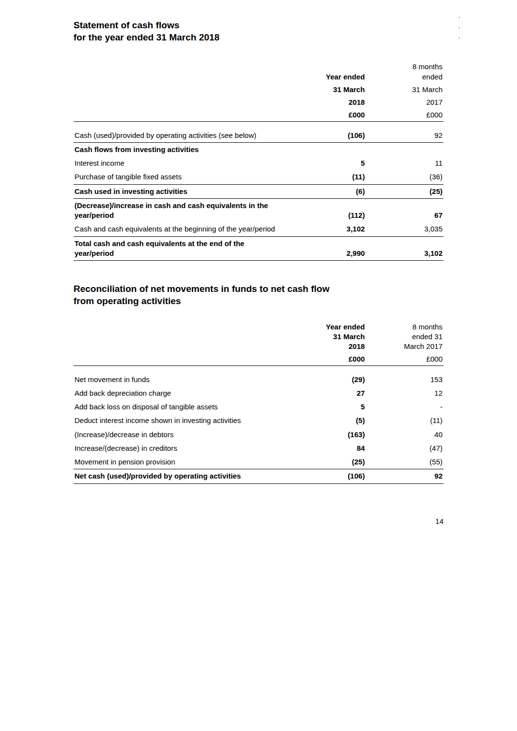, , ,
Statement of cash flows
for the year ended 31 March 2018
| | Year ended | 8 months ended |
| --- | --- | --- |
| | 31 March | 31 March |
| | 2018 | 2017 |
| | £000 | £000 |
| Cash (used)/provided by operating activities (see below) | (106) | 92 |
| Cash flows from investing activities | | |
| Interest income | 5 | 11 |
| Purchase of tangible fixed assets | (11) | (36) |
| Cash used in investing activities | (6) | (25) |
| (Decrease)/increase in cash and cash equivalents in the year/period | (112) | 67 |
| Cash and cash equivalents at the beginning of the year/period | 3,102 | 3,035 |
| Total cash and cash equivalents at the end of the year/period | 2,990 | 3,102 |
Reconciliation of net movements in funds to net cash flow
from operating activities
| | Year ended 31 March 2018 | 8 months ended 31 March 2017 |
| --- | --- | --- |
| | £000 | £000 |
| Net movement in funds | (29) | 153 |
| Add back depreciation charge | 27 | 12 |
| Add back loss on disposal of tangible assets | 5 | - |
| Deduct interest income shown in investing activities | (5) | (11) |
| (Increase)/decrease in debtors | (163) | 40 |
| Increase/(decrease) in creditors | 84 | (47) |
| Movement in pension provision | (25) | (55) |
| Net cash (used)/provided by operating activities | (106) | 92 |
14